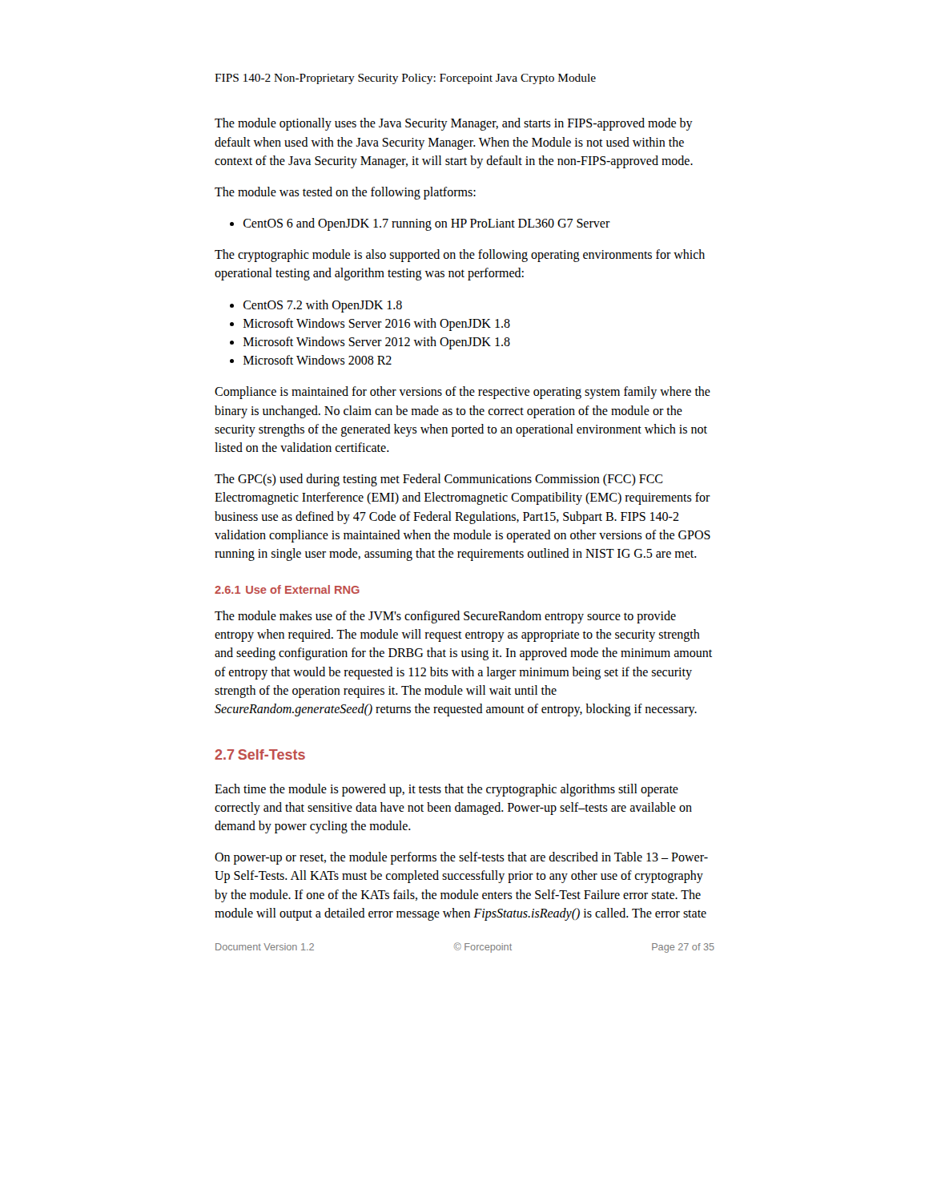FIPS 140-2 Non-Proprietary Security Policy: Forcepoint Java Crypto Module
The module optionally uses the Java Security Manager, and starts in FIPS-approved mode by default when used with the Java Security Manager. When the Module is not used within the context of the Java Security Manager, it will start by default in the non-FIPS-approved mode.
The module was tested on the following platforms:
CentOS 6 and OpenJDK 1.7 running on HP ProLiant DL360 G7 Server
The cryptographic module is also supported on the following operating environments for which operational testing and algorithm testing was not performed:
CentOS 7.2 with OpenJDK 1.8
Microsoft Windows Server 2016 with OpenJDK 1.8
Microsoft Windows Server 2012 with OpenJDK 1.8
Microsoft Windows 2008 R2
Compliance is maintained for other versions of the respective operating system family where the binary is unchanged. No claim can be made as to the correct operation of the module or the security strengths of the generated keys when ported to an operational environment which is not listed on the validation certificate.
The GPC(s) used during testing met Federal Communications Commission (FCC) FCC Electromagnetic Interference (EMI) and Electromagnetic Compatibility (EMC) requirements for business use as defined by 47 Code of Federal Regulations, Part15, Subpart B. FIPS 140-2 validation compliance is maintained when the module is operated on other versions of the GPOS running in single user mode, assuming that the requirements outlined in NIST IG G.5 are met.
2.6.1 Use of External RNG
The module makes use of the JVM's configured SecureRandom entropy source to provide entropy when required. The module will request entropy as appropriate to the security strength and seeding configuration for the DRBG that is using it. In approved mode the minimum amount of entropy that would be requested is 112 bits with a larger minimum being set if the security strength of the operation requires it. The module will wait until the SecureRandom.generateSeed() returns the requested amount of entropy, blocking if necessary.
2.7 Self-Tests
Each time the module is powered up, it tests that the cryptographic algorithms still operate correctly and that sensitive data have not been damaged. Power-up self–tests are available on demand by power cycling the module.
On power-up or reset, the module performs the self-tests that are described in Table 13 – Power-Up Self-Tests. All KATs must be completed successfully prior to any other use of cryptography by the module. If one of the KATs fails, the module enters the Self-Test Failure error state. The module will output a detailed error message when FipsStatus.isReady() is called. The error state
Document Version 1.2
© Forcepoint
Page 27 of 35